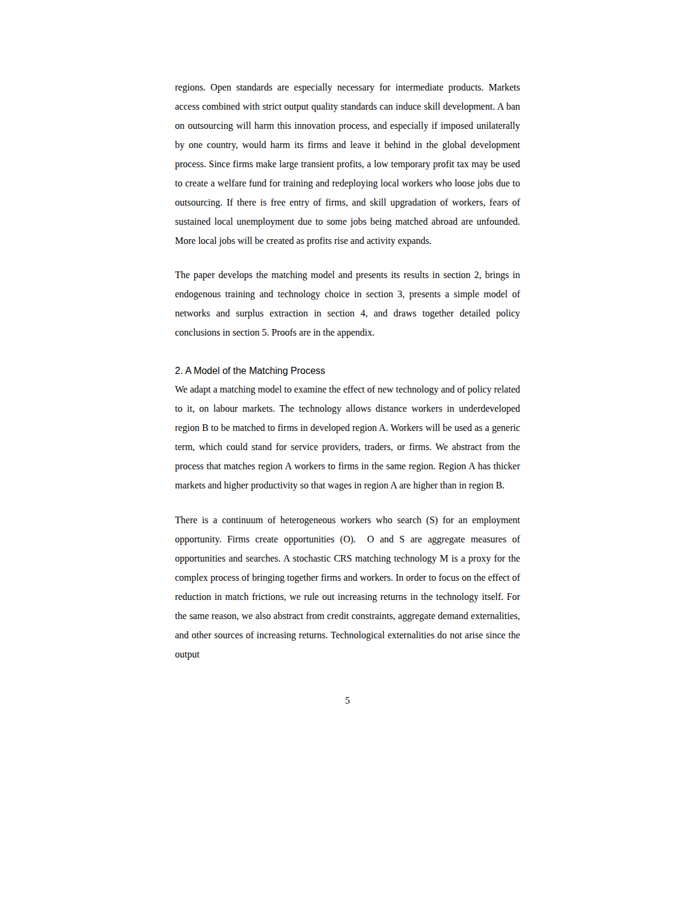regions. Open standards are especially necessary for intermediate products. Markets access combined with strict output quality standards can induce skill development. A ban on outsourcing will harm this innovation process, and especially if imposed unilaterally by one country, would harm its firms and leave it behind in the global development process. Since firms make large transient profits, a low temporary profit tax may be used to create a welfare fund for training and redeploying local workers who loose jobs due to outsourcing. If there is free entry of firms, and skill upgradation of workers, fears of sustained local unemployment due to some jobs being matched abroad are unfounded. More local jobs will be created as profits rise and activity expands.
The paper develops the matching model and presents its results in section 2, brings in endogenous training and technology choice in section 3, presents a simple model of networks and surplus extraction in section 4, and draws together detailed policy conclusions in section 5. Proofs are in the appendix.
2. A Model of the Matching Process
We adapt a matching model to examine the effect of new technology and of policy related to it, on labour markets. The technology allows distance workers in underdeveloped region B to be matched to firms in developed region A. Workers will be used as a generic term, which could stand for service providers, traders, or firms. We abstract from the process that matches region A workers to firms in the same region. Region A has thicker markets and higher productivity so that wages in region A are higher than in region B.
There is a continuum of heterogeneous workers who search (S) for an employment opportunity. Firms create opportunities (O). O and S are aggregate measures of opportunities and searches. A stochastic CRS matching technology M is a proxy for the complex process of bringing together firms and workers. In order to focus on the effect of reduction in match frictions, we rule out increasing returns in the technology itself. For the same reason, we also abstract from credit constraints, aggregate demand externalities, and other sources of increasing returns. Technological externalities do not arise since the output
5